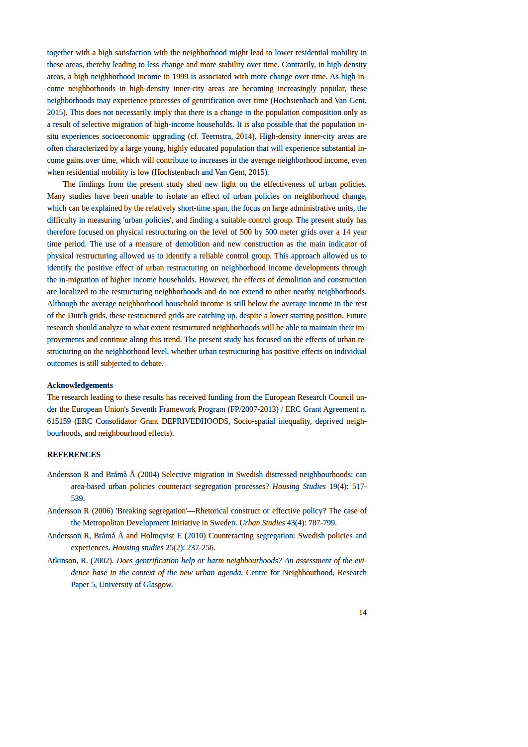together with a high satisfaction with the neighborhood might lead to lower residential mobility in these areas, thereby leading to less change and more stability over time. Contrarily, in high-density areas, a high neighborhood income in 1999 is associated with more change over time. As high income neighborhoods in high-density inner-city areas are becoming increasingly popular, these neighborhoods may experience processes of gentrification over time (Hochstenbach and Van Gent, 2015). This does not necessarily imply that there is a change in the population composition only as a result of selective migration of high-income households. It is also possible that the population in-situ experiences socioeconomic upgrading (cf. Teernstra, 2014). High-density inner-city areas are often characterized by a large young, highly educated population that will experience substantial income gains over time, which will contribute to increases in the average neighborhood income, even when residential mobility is low (Hochstenbach and Van Gent, 2015).
The findings from the present study shed new light on the effectiveness of urban policies. Many studies have been unable to isolate an effect of urban policies on neighborhood change, which can be explained by the relatively short-time span, the focus on large administrative units, the difficulty in measuring 'urban policies', and finding a suitable control group. The present study has therefore focused on physical restructuring on the level of 500 by 500 meter grids over a 14 year time period. The use of a measure of demolition and new construction as the main indicator of physical restructuring allowed us to identify a reliable control group. This approach allowed us to identify the positive effect of urban restructuring on neighborhood income developments through the in-migration of higher income households. However, the effects of demolition and construction are localized to the restructuring neighborhoods and do not extend to other nearby neighborhoods. Although the average neighborhood household income is still below the average income in the rest of the Dutch grids, these restructured grids are catching up, despite a lower starting position. Future research should analyze to what extent restructured neighborhoods will be able to maintain their improvements and continue along this trend. The present study has focused on the effects of urban restructuring on the neighborhood level, whether urban restructuring has positive effects on individual outcomes is still subjected to debate.
Acknowledgements
The research leading to these results has received funding from the European Research Council under the European Union's Seventh Framework Program (FP/2007-2013) / ERC Grant Agreement n. 615159 (ERC Consolidator Grant DEPRIVEDHOODS, Socio-spatial inequality, deprived neighbourhoods, and neighbourhood effects).
REFERENCES
Andersson R and Bråmå Å (2004) Selective migration in Swedish distressed neighbourhoods: can area-based urban policies counteract segregation processes? Housing Studies 19(4): 517-539.
Andersson R (2006) 'Breaking segregation'—Rhetorical construct or effective policy? The case of the Metropolitan Development Initiative in Sweden. Urban Studies 43(4): 787-799.
Andersson R, Bråmå Å and Holmqvist E (2010) Counteracting segregation: Swedish policies and experiences. Housing studies 25(2): 237-256.
Atkinson, R. (2002). Does gentrification help or harm neighbourhoods? An assessment of the evidence base in the context of the new urban agenda. Centre for Neighbourhood, Research Paper 5, University of Glasgow.
14